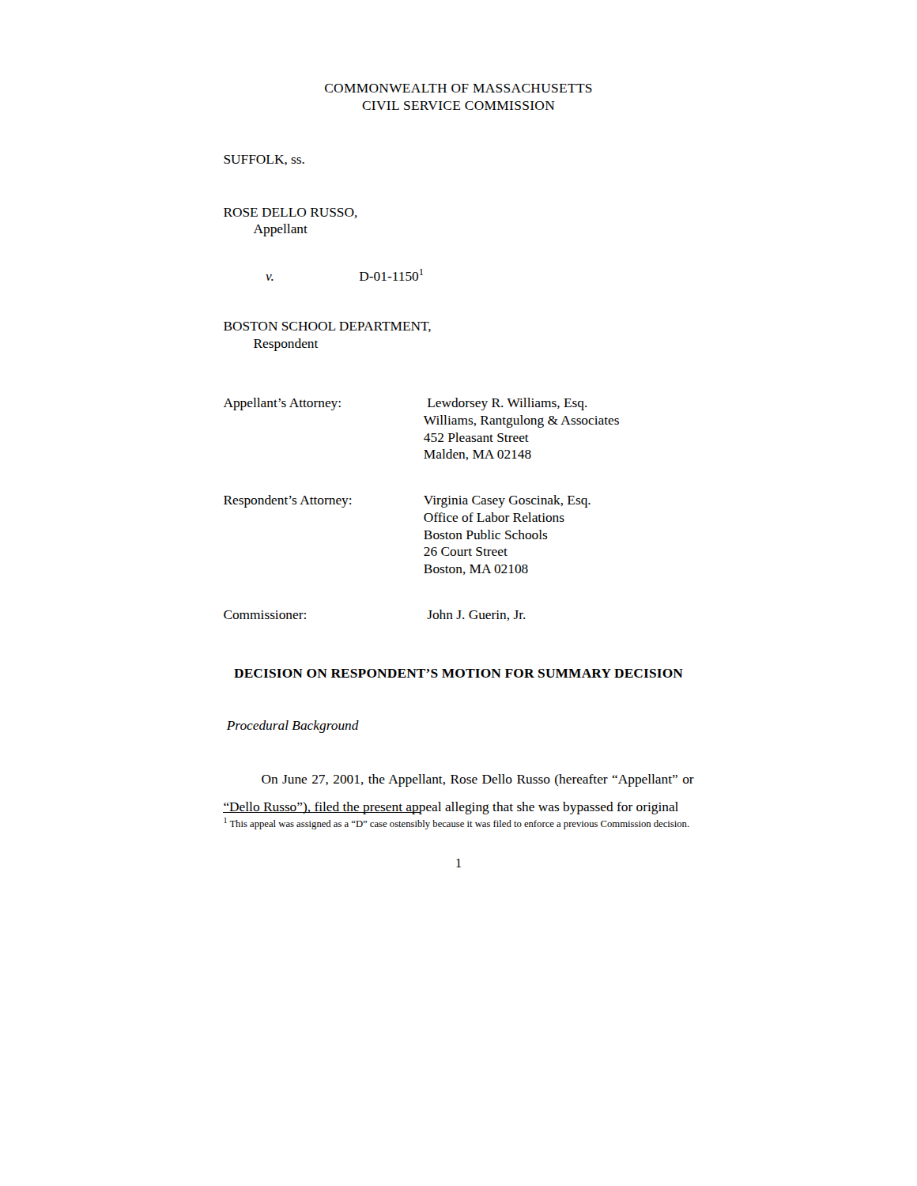COMMONWEALTH OF MASSACHUSETTS
CIVIL SERVICE COMMISSION
SUFFOLK, ss.
ROSE DELLO RUSSO, Appellant
v. D-01-11501
BOSTON SCHOOL DEPARTMENT, Respondent
| Appellant’s Attorney: | Lewdorsey R. Williams, Esq. Williams, Rantgulong & Associates 452 Pleasant Street Malden, MA 02148 |
| Respondent’s Attorney: | Virginia Casey Goscinak, Esq. Office of Labor Relations Boston Public Schools 26 Court Street Boston, MA 02108 |
| Commissioner: | John J. Guerin, Jr. |
DECISION ON RESPONDENT’S MOTION FOR SUMMARY DECISION
Procedural Background
On June 27, 2001, the Appellant, Rose Dello Russo (hereafter “Appellant” or “Dello Russo”), filed the present appeal alleging that she was bypassed for original
1 This appeal was assigned as a “D” case ostensibly because it was filed to enforce a previous Commission decision.
1